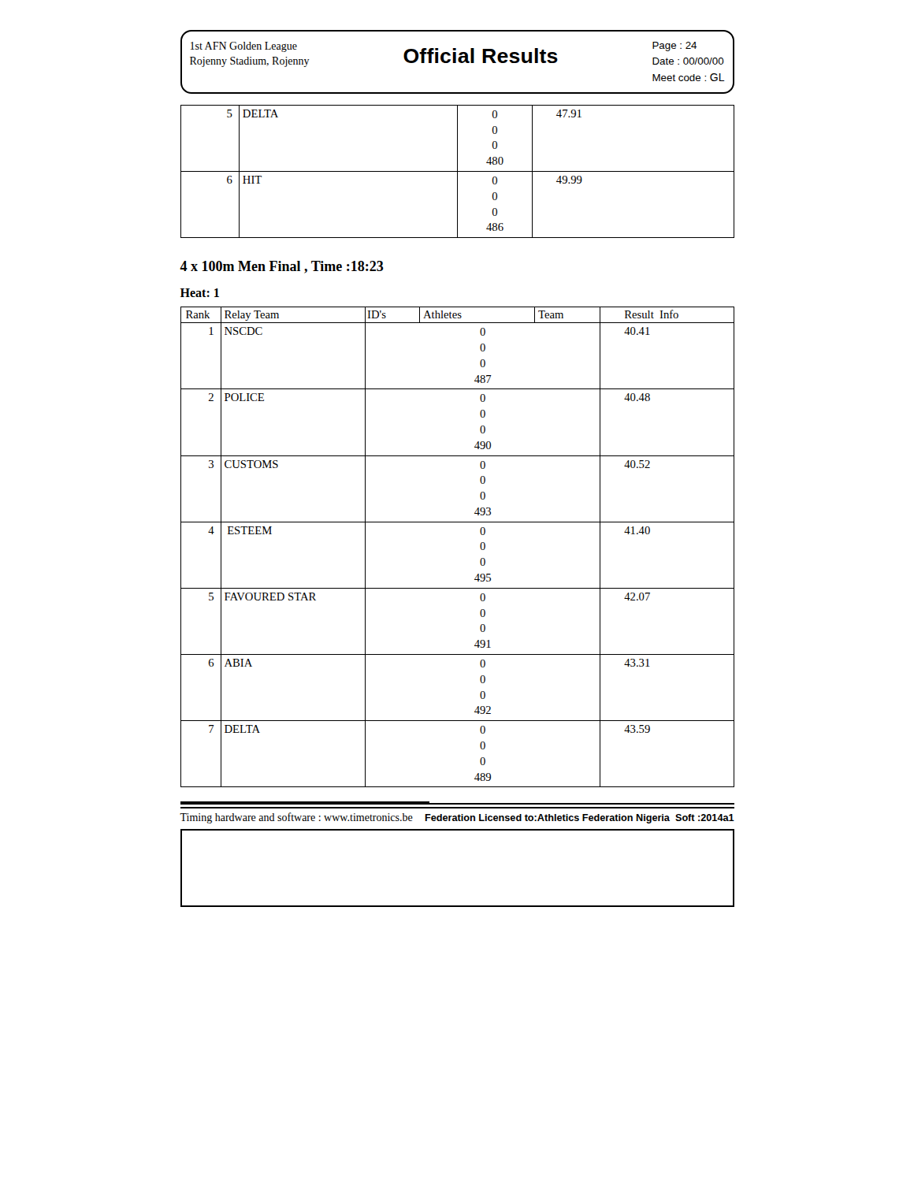1st AFN Golden League
Rojenny Stadium, Rojenny
Official Results
Page : 24
Date : 00/00/00
Meet code : GL
| 5 | DELTA | 0 0 0 480 | 47.91 |
| 6 | HIT | 0 0 0 486 | 49.99 |
4 x 100m Men Final , Time :18:23
Heat: 1
| Rank | Relay Team | ID's | Athletes | Team | Result Info |
| --- | --- | --- | --- | --- | --- |
| 1 | NSCDC | 0 0 0 487 | 40.41 |
| 2 | POLICE | 0 0 0 490 | 40.48 |
| 3 | CUSTOMS | 0 0 0 493 | 40.52 |
| 4 | ESTEEM | 0 0 0 495 | 41.40 |
| 5 | FAVOURED STAR | 0 0 0 491 | 42.07 |
| 6 | ABIA | 0 0 0 492 | 43.31 |
| 7 | DELTA | 0 0 0 489 | 43.59 |
Timing hardware and software : www.timetronics.be
Federation Licensed to:Athletics Federation Nigeria Soft :2014a1